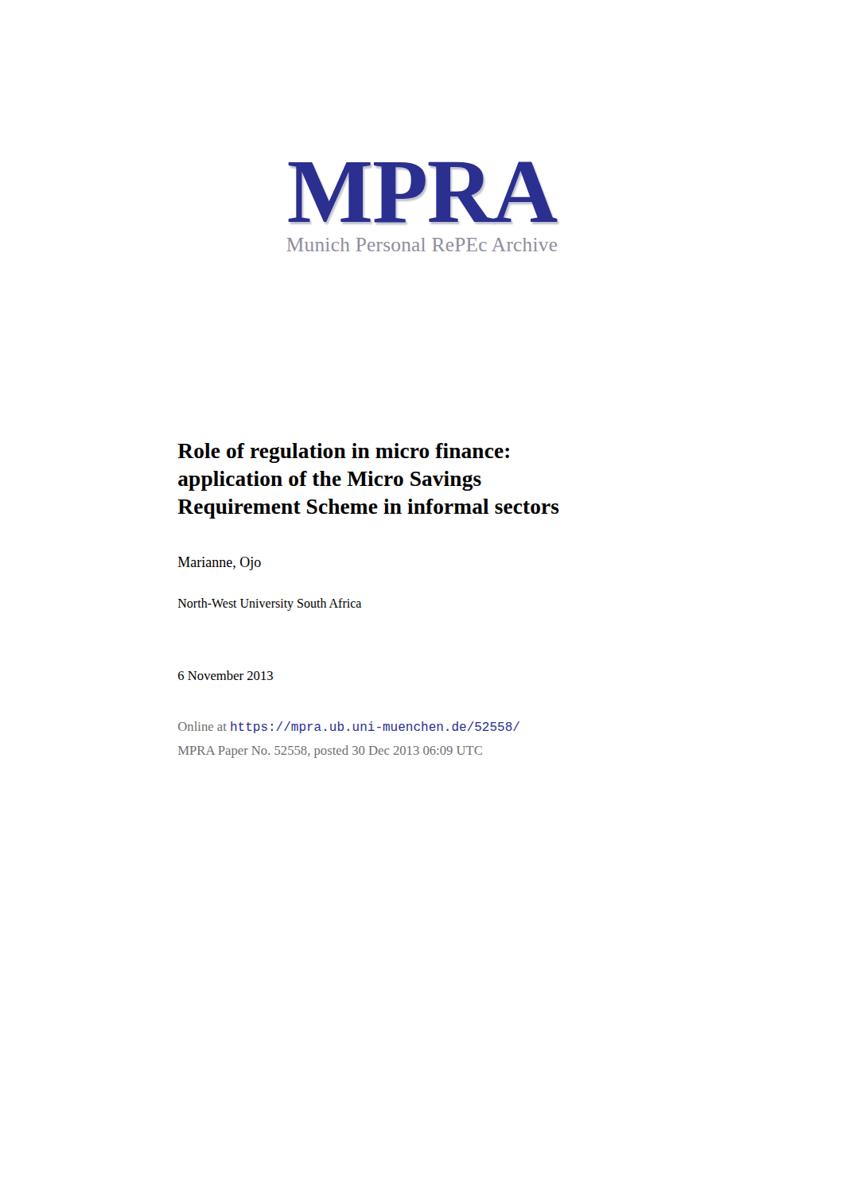MPRA
Munich Personal RePEc Archive
Role of regulation in micro finance:
application of the Micro Savings
Requirement Scheme in informal sectors
Marianne, Ojo
North-West University South Africa
6 November 2013
Online at https://mpra.ub.uni-muenchen.de/52558/
MPRA Paper No. 52558, posted 30 Dec 2013 06:09 UTC